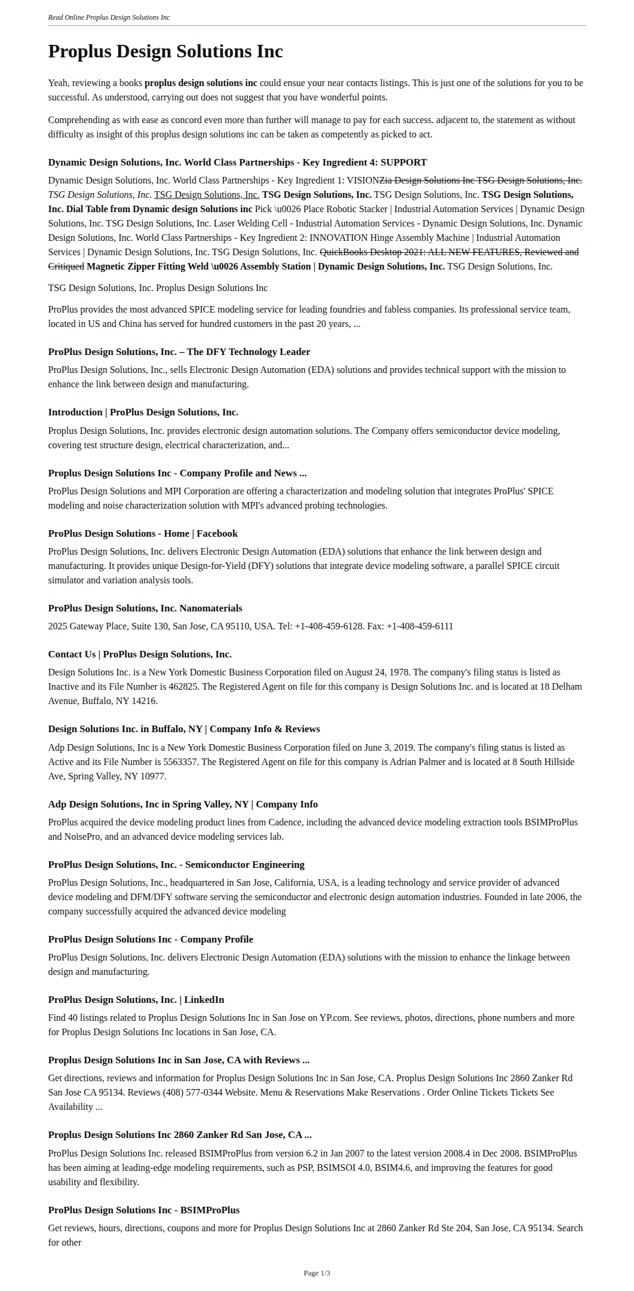Read Online Proplus Design Solutions Inc
Proplus Design Solutions Inc
Yeah, reviewing a books proplus design solutions inc could ensue your near contacts listings. This is just one of the solutions for you to be successful. As understood, carrying out does not suggest that you have wonderful points.
Comprehending as with ease as concord even more than further will manage to pay for each success. adjacent to, the statement as without difficulty as insight of this proplus design solutions inc can be taken as competently as picked to act.
Dynamic Design Solutions, Inc. World Class Partnerships - Key Ingredient 4: SUPPORT
Dynamic Design Solutions, Inc. World Class Partnerships - Key Ingredient 1: VISIONZia Design Solutions Inc TSG Design Solutions, Inc. TSG Design Solutions, Inc. TSG Design Solutions, Inc. TSG Design Solutions, Inc. TSG Design Solutions, Inc. TSG Design Solutions, Inc. Dial Table from Dynamic design Solutions inc Pick \u0026 Place Robotic Stacker | Industrial Automation Services | Dynamic Design Solutions, Inc. TSG Design Solutions, Inc. Laser Welding Cell - Industrial Automation Services - Dynamic Design Solutions, Inc. Dynamic Design Solutions, Inc. World Class Partnerships - Key Ingredient 2: INNOVATION Hinge Assembly Machine | Industrial Automation Services | Dynamic Design Solutions, Inc. TSG Design Solutions, Inc. QuickBooks Desktop 2021: ALL NEW FEATURES, Reviewed and Critiqued Magnetic Zipper Fitting Weld \u0026 Assembly Station | Dynamic Design Solutions, Inc. TSG Design Solutions, Inc.
TSG Design Solutions, Inc. Proplus Design Solutions Inc
ProPlus provides the most advanced SPICE modeling service for leading foundries and fabless companies. Its professional service team, located in US and China has served for hundred customers in the past 20 years, ...
ProPlus Design Solutions, Inc. – The DFY Technology Leader
ProPlus Design Solutions, Inc., sells Electronic Design Automation (EDA) solutions and provides technical support with the mission to enhance the link between design and manufacturing.
Introduction | ProPlus Design Solutions, Inc.
Proplus Design Solutions, Inc. provides electronic design automation solutions. The Company offers semiconductor device modeling, covering test structure design, electrical characterization, and...
Proplus Design Solutions Inc - Company Profile and News ...
ProPlus Design Solutions and MPI Corporation are offering a characterization and modeling solution that integrates ProPlus' SPICE modeling and noise characterization solution with MPI's advanced probing technologies.
ProPlus Design Solutions - Home | Facebook
ProPlus Design Solutions, Inc. delivers Electronic Design Automation (EDA) solutions that enhance the link between design and manufacturing. It provides unique Design-for-Yield (DFY) solutions that integrate device modeling software, a parallel SPICE circuit simulator and variation analysis tools.
ProPlus Design Solutions, Inc. Nanomaterials
2025 Gateway Place, Suite 130, San Jose, CA 95110, USA. Tel: +1-408-459-6128. Fax: +1-408-459-6111
Contact Us | ProPlus Design Solutions, Inc.
Design Solutions Inc. is a New York Domestic Business Corporation filed on August 24, 1978. The company's filing status is listed as Inactive and its File Number is 462825. The Registered Agent on file for this company is Design Solutions Inc. and is located at 18 Delham Avenue, Buffalo, NY 14216.
Design Solutions Inc. in Buffalo, NY | Company Info & Reviews
Adp Design Solutions, Inc is a New York Domestic Business Corporation filed on June 3, 2019. The company's filing status is listed as Active and its File Number is 5563357. The Registered Agent on file for this company is Adrian Palmer and is located at 8 South Hillside Ave, Spring Valley, NY 10977.
Adp Design Solutions, Inc in Spring Valley, NY | Company Info
ProPlus acquired the device modeling product lines from Cadence, including the advanced device modeling extraction tools BSIMProPlus and NoisePro, and an advanced device modeling services lab.
ProPlus Design Solutions, Inc. - Semiconductor Engineering
ProPlus Design Solutions, Inc., headquartered in San Jose, California, USA, is a leading technology and service provider of advanced device modeling and DFM/DFY software serving the semiconductor and electronic design automation industries. Founded in late 2006, the company successfully acquired the advanced device modeling
ProPlus Design Solutions Inc - Company Profile
ProPlus Design Solutions, Inc. delivers Electronic Design Automation (EDA) solutions with the mission to enhance the linkage between design and manufacturing.
ProPlus Design Solutions, Inc. | LinkedIn
Find 40 listings related to Proplus Design Solutions Inc in San Jose on YP.com. See reviews, photos, directions, phone numbers and more for Proplus Design Solutions Inc locations in San Jose, CA.
Proplus Design Solutions Inc in San Jose, CA with Reviews ...
Get directions, reviews and information for Proplus Design Solutions Inc in San Jose, CA. Proplus Design Solutions Inc 2860 Zanker Rd San Jose CA 95134. Reviews (408) 577-0344 Website. Menu & Reservations Make Reservations . Order Online Tickets Tickets See Availability ...
Proplus Design Solutions Inc 2860 Zanker Rd San Jose, CA ...
ProPlus Design Solutions Inc. released BSIMProPlus from version 6.2 in Jan 2007 to the latest version 2008.4 in Dec 2008. BSIMProPlus has been aiming at leading-edge modeling requirements, such as PSP, BSIMSOI 4.0, BSIM4.6, and improving the features for good usability and flexibility.
ProPlus Design Solutions Inc - BSIMProPlus
Get reviews, hours, directions, coupons and more for Proplus Design Solutions Inc at 2860 Zanker Rd Ste 204, San Jose, CA 95134. Search for other
Page 1/3